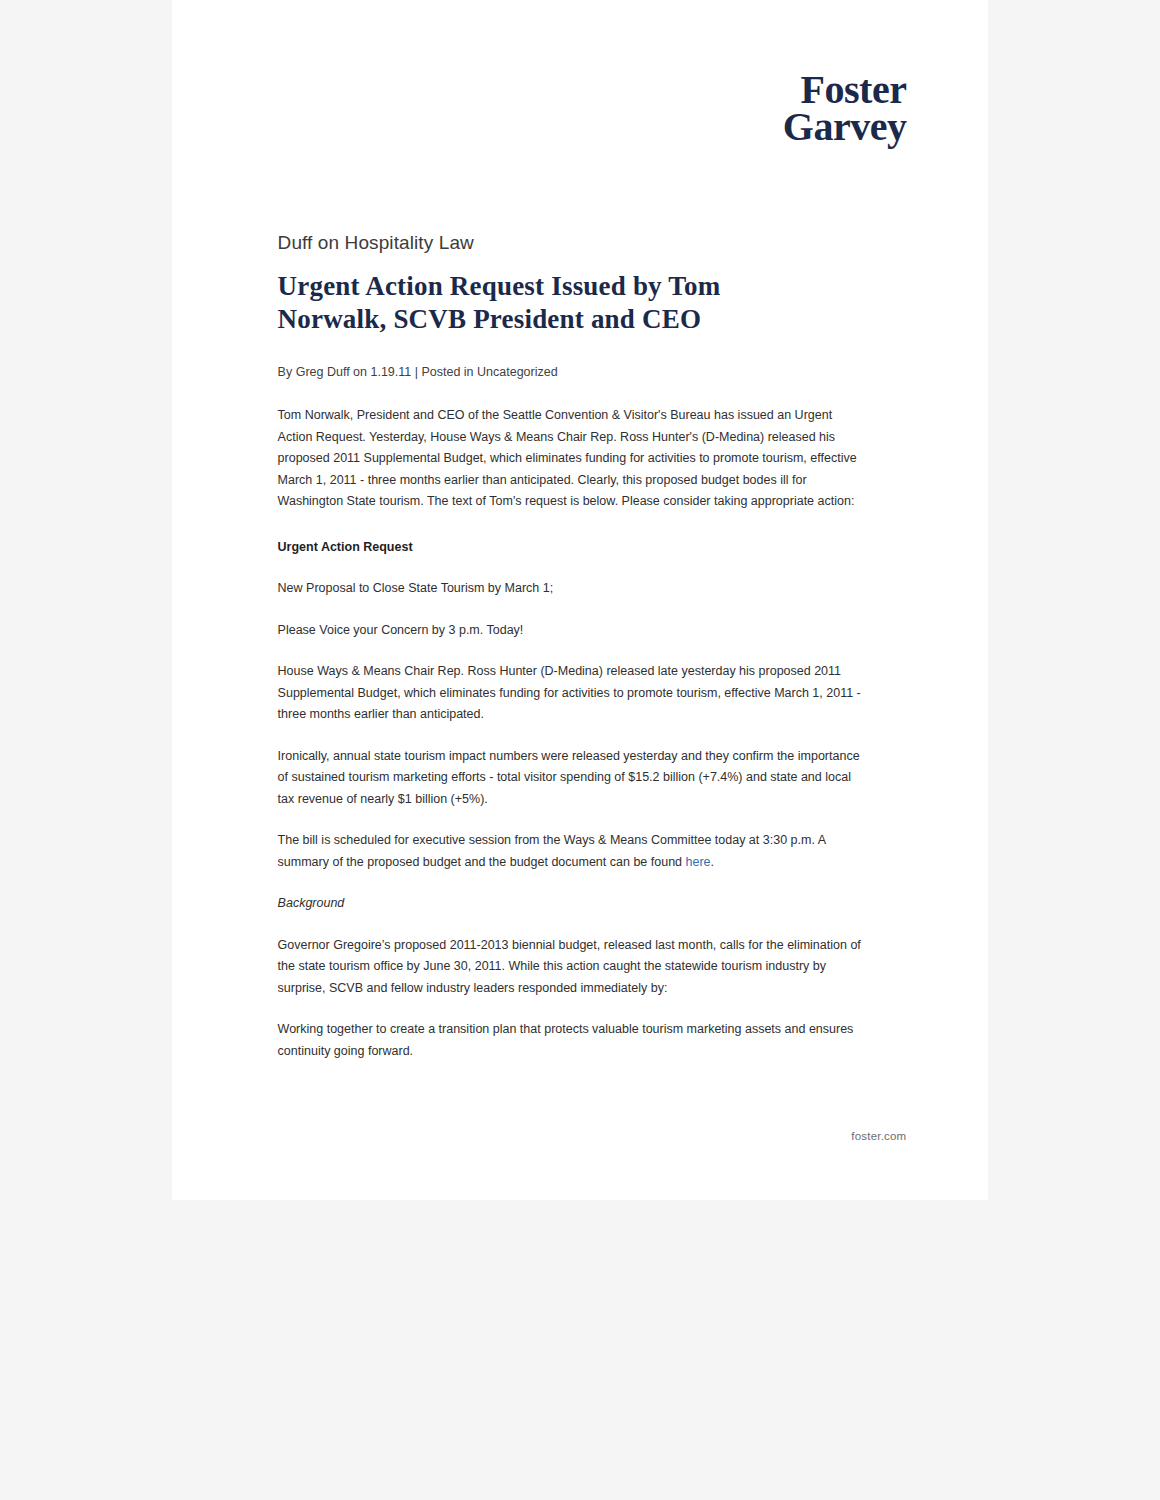Foster Garvey
Duff on Hospitality Law
Urgent Action Request Issued by Tom
Norwalk, SCVB President and CEO
By Greg Duff on 1.19.11 | Posted in Uncategorized
Tom Norwalk, President and CEO of the Seattle Convention & Visitor's Bureau has issued an Urgent Action Request. Yesterday, House Ways & Means Chair Rep. Ross Hunter's (D-Medina) released his proposed 2011 Supplemental Budget, which eliminates funding for activities to promote tourism, effective March 1, 2011 - three months earlier than anticipated. Clearly, this proposed budget bodes ill for Washington State tourism. The text of Tom's request is below. Please consider taking appropriate action:
Urgent Action Request
New Proposal to Close State Tourism by March 1;
Please Voice your Concern by 3 p.m. Today!
House Ways & Means Chair Rep. Ross Hunter (D-Medina) released late yesterday his proposed 2011 Supplemental Budget, which eliminates funding for activities to promote tourism, effective March 1, 2011 - three months earlier than anticipated.
Ironically, annual state tourism impact numbers were released yesterday and they confirm the importance of sustained tourism marketing efforts - total visitor spending of $15.2 billion (+7.4%) and state and local tax revenue of nearly $1 billion (+5%).
The bill is scheduled for executive session from the Ways & Means Committee today at 3:30 p.m. A summary of the proposed budget and the budget document can be found here.
Background
Governor Gregoire’s proposed 2011-2013 biennial budget, released last month, calls for the elimination of the state tourism office by June 30, 2011. While this action caught the statewide tourism industry by surprise, SCVB and fellow industry leaders responded immediately by:
Working together to create a transition plan that protects valuable tourism marketing assets and ensures continuity going forward.
foster.com